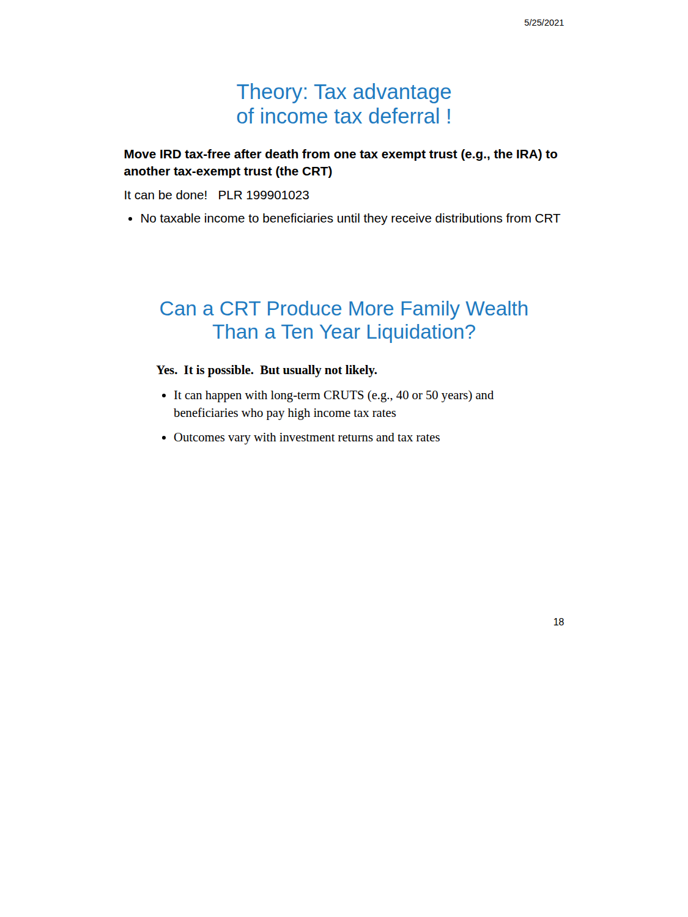5/25/2021
Theory: Tax advantage
of income tax deferral !
Move IRD tax-free after death from one tax exempt trust (e.g., the IRA) to another tax-exempt trust (the CRT)
It can be done! PLR 199901023
No taxable income to beneficiaries until they receive distributions from CRT
Can a CRT Produce More Family Wealth
Than a Ten Year Liquidation?
Yes. It is possible. But usually not likely.
It can happen with long-term CRUTS (e.g., 40 or 50 years) and beneficiaries who pay high income tax rates
Outcomes vary with investment returns and tax rates
18